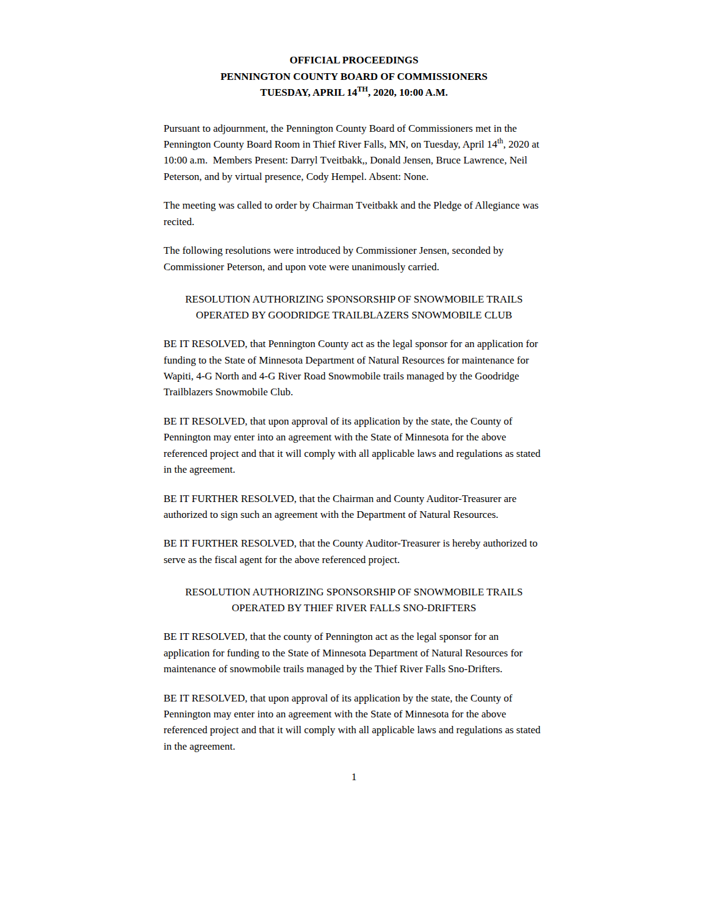Official Proceedings Pennington County Board of Commissioners Tuesday, April 14th, 2020, 10:00 a.m.
Pursuant to adjournment, the Pennington County Board of Commissioners met in the Pennington County Board Room in Thief River Falls, MN, on Tuesday, April 14th, 2020 at 10:00 a.m. Members Present: Darryl Tveitbakk,, Donald Jensen, Bruce Lawrence, Neil Peterson, and by virtual presence, Cody Hempel. Absent: None.
The meeting was called to order by Chairman Tveitbakk and the Pledge of Allegiance was recited.
The following resolutions were introduced by Commissioner Jensen, seconded by Commissioner Peterson, and upon vote were unanimously carried.
Resolution Authorizing Sponsorship of Snowmobile Trails Operated by Goodridge Trailblazers Snowmobile Club
BE IT RESOLVED, that Pennington County act as the legal sponsor for an application for funding to the State of Minnesota Department of Natural Resources for maintenance for Wapiti, 4-G North and 4-G River Road Snowmobile trails managed by the Goodridge Trailblazers Snowmobile Club.
BE IT RESOLVED, that upon approval of its application by the state, the County of Pennington may enter into an agreement with the State of Minnesota for the above referenced project and that it will comply with all applicable laws and regulations as stated in the agreement.
BE IT FURTHER RESOLVED, that the Chairman and County Auditor-Treasurer are authorized to sign such an agreement with the Department of Natural Resources.
BE IT FURTHER RESOLVED, that the County Auditor-Treasurer is hereby authorized to serve as the fiscal agent for the above referenced project.
Resolution Authorizing Sponsorship of Snowmobile Trails Operated by Thief River Falls Sno-Drifters
BE IT RESOLVED, that the county of Pennington act as the legal sponsor for an application for funding to the State of Minnesota Department of Natural Resources for maintenance of snowmobile trails managed by the Thief River Falls Sno-Drifters.
BE IT RESOLVED, that upon approval of its application by the state, the County of Pennington may enter into an agreement with the State of Minnesota for the above referenced project and that it will comply with all applicable laws and regulations as stated in the agreement.
1